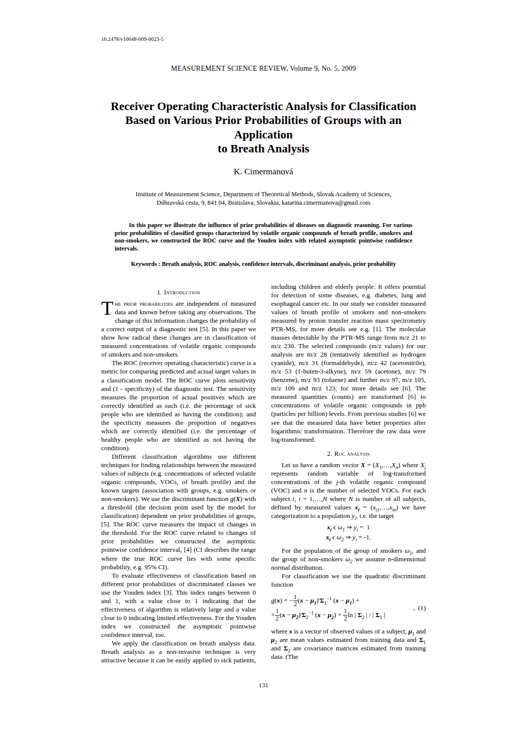10.2478/v10048-009-0023-5
MEASUREMENT SCIENCE REVIEW, Volume 9, No. 5, 2009
Receiver Operating Characteristic Analysis for Classification
Based on Various Prior Probabilities of Groups with an Application
to Breath Analysis
K. Cimermanová
Institute of Measurement Science, Department of Theoretical Methods, Slovak Academy of Sciences,
Dúbravská cesta, 9, 841 04, Bratislava, Slovakia, katarina.cimermanova@gmail.com
In this paper we illustrate the influence of prior probabilities of diseases on diagnostic reasoning. For various prior probabilities of classified groups characterized by volatile organic compounds of breath profile, smokers and non-smokers, we constructed the ROC curve and the Youden index with related asymptotic pointwise confidence intervals.
Keywords : Breath analysis, ROC analysis, confidence intervals, discriminant analysis, prior probability
1. Introduction
The prior probabilities are independent of measured data and known before taking any observations. The change of this information changes the probability of a correct output of a diagnostic test [5]. In this paper we show how radical these changes are in classification of measured concentrations of volatile organic compounds of smokers and non-smokers.
The ROC (receiver operating characteristic) curve is a metric for comparing predicted and actual target values in a classification model. The ROC curve plots sensitivity and (1 - specificity) of the diagnostic test. The sensitivity measures the proportion of actual positives which are correctly identified as such (i.e. the percentage of sick people who are identified as having the condition); and the specificity measures the proportion of negatives which are correctly identified (i.e. the percentage of healthy people who are identified as not having the condition).
Different classification algorithms use different techniques for finding relationships between the measured values of subjects (e.g. concentrations of selected volatile organic compounds, VOCs, of breath profile) and the known targets (association with groups, e.g. smokers or non-smokers). We use the discriminant function g(X) with a threshold (the decision point used by the model for classification) dependent on prior probabilities of groups, [5]. The ROC curve measures the impact of changes in the threshold. For the ROC curve related to changes of prior probabilities we constructed the asymptotic pointwise confidence interval, [4] (CI describes the range where the true ROC curve lies with some specific probability, e.g. 95% CI).
To evaluate effectiveness of classification based on different prior probabilities of discriminated classes we use the Youden index [3]. This index ranges between 0 and 1, with a value close to 1 indicating that the effectiveness of algorithm is relatively large and a value close to 0 indicating limited effectiveness. For the Youden index we constructed the asymptotic pointwise confidence interval, too.
We apply the classification on breath analysis data. Breath analysis as a non-invasive technique is very attractive because it can be easily applied to sick patients, including children and elderly people. It offers potential for detection of some diseases, e.g. diabetes, lung and esophageal cancer etc. In our study we consider measured values of breath profile of smokers and non-smokers measured by proton transfer reaction mass spectrometry PTR-MS, for more details see e.g. [1]. The molecular masses detectable by the PTR-MS range from m/z 21 to m/z 230. The selected compounds (m/z values) for our analysis are m/z 28 (tentatively identified as hydrogen cyanide), m/z 31 (formaldehyde), m/z 42 (acetonitrile), m/z 53 (1-buten-3-alkyne), m/z 59 (acetone), m/z 79 (benzene), m/z 93 (toluene) and further m/z 97, m/z 105, m/z 109 and m/z 123, for more details see [6]. The measured quantities (counts) are transformed [6] to concentrations of volatile organic compounds in ppb (particles per billion) levels. From previous studies [6] we see that the measured data have better properties after logarithmic transformation. Therefore the raw data were log-transformed.
2. Roc analysis
Let us have a random vector X = (X1,…,Xn) where Xj represents random variable of log-transformed concentrations of the j-th volatile organic compound (VOC) and n is the number of selected VOCs. For each subject i, i = 1,…,N where N is number of all subjects, defined by measured values xi = (xi1,…,xin) we have categorization to a population yi, i.e. the target
xi є ω1 ⇒ yi = 1
xi є ω2 ⇒ yi = -1.
For the population of the group of smokers ω1, and the group of non-smokers ω2 we assume n-dimensional normal distribution.
For classification we use the quadratic discriminant function
g(x) = −12(x − μ1)'Σ1−1 (x − μ1) +
+12(x − μ2)'Σ2−1 (x − μ2) + 12ln | Σ2 | / | Σ1 |
, (1)
where x is a vector of observed values of a subject, μ1 and μ2 are mean values estimated from training data and Σ1 and Σ2 are covariance matrices estimated from training data. (The
131